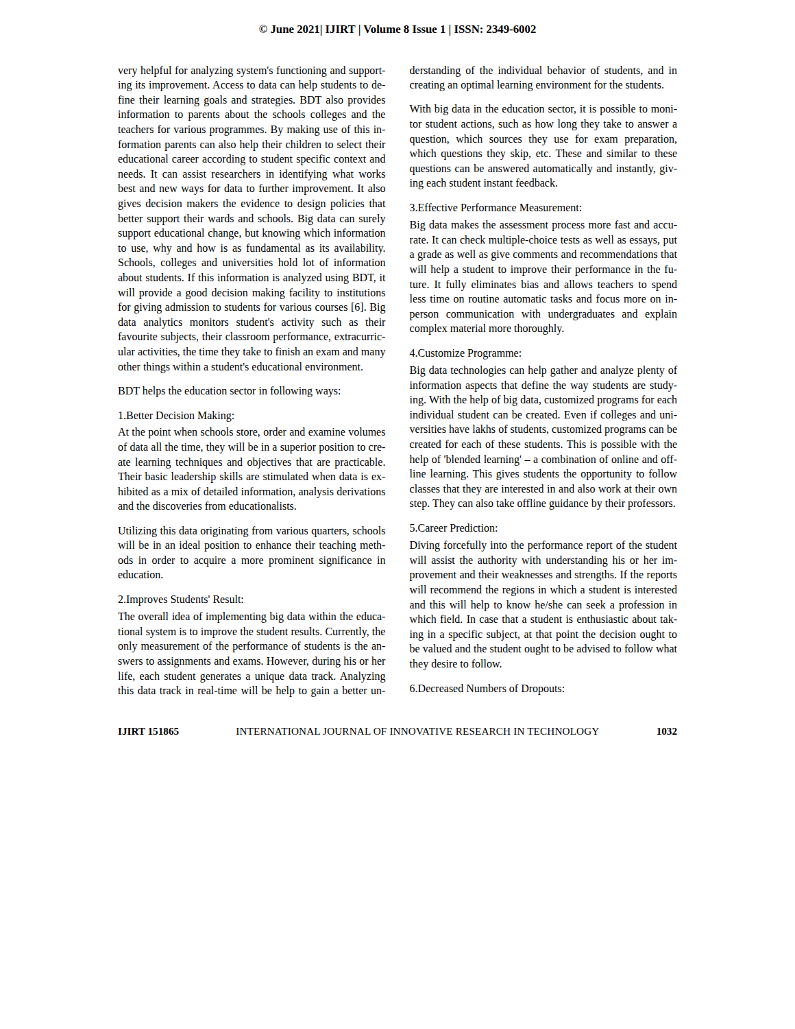© June 2021| IJIRT | Volume 8 Issue 1 | ISSN: 2349-6002
very helpful for analyzing system's functioning and supporting its improvement. Access to data can help students to define their learning goals and strategies. BDT also provides information to parents about the schools colleges and the teachers for various programmes. By making use of this information parents can also help their children to select their educational career according to student specific context and needs. It can assist researchers in identifying what works best and new ways for data to further improvement. It also gives decision makers the evidence to design policies that better support their wards and schools. Big data can surely support educational change, but knowing which information to use, why and how is as fundamental as its availability. Schools, colleges and universities hold lot of information about students. If this information is analyzed using BDT, it will provide a good decision making facility to institutions for giving admission to students for various courses [6]. Big data analytics monitors student's activity such as their favourite subjects, their classroom performance, extracurricular activities, the time they take to finish an exam and many other things within a student's educational environment.
BDT helps the education sector in following ways:
1.Better Decision Making:
At the point when schools store, order and examine volumes of data all the time, they will be in a superior position to create learning techniques and objectives that are practicable. Their basic leadership skills are stimulated when data is exhibited as a mix of detailed information, analysis derivations and the discoveries from educationalists.
Utilizing this data originating from various quarters, schools will be in an ideal position to enhance their teaching methods in order to acquire a more prominent significance in education.
2.Improves Students' Result:
The overall idea of implementing big data within the educational system is to improve the student results. Currently, the only measurement of the performance of students is the answers to assignments and exams. However, during his or her life, each student generates a unique data track. Analyzing this data track in real-time will be help to gain a better understanding of the individual behavior of students, and in creating an optimal learning environment for the students.
With big data in the education sector, it is possible to monitor student actions, such as how long they take to answer a question, which sources they use for exam preparation, which questions they skip, etc. These and similar to these questions can be answered automatically and instantly, giving each student instant feedback.
3.Effective Performance Measurement:
Big data makes the assessment process more fast and accurate. It can check multiple-choice tests as well as essays, put a grade as well as give comments and recommendations that will help a student to improve their performance in the future. It fully eliminates bias and allows teachers to spend less time on routine automatic tasks and focus more on in-person communication with undergraduates and explain complex material more thoroughly.
4.Customize Programme:
Big data technologies can help gather and analyze plenty of information aspects that define the way students are studying. With the help of big data, customized programs for each individual student can be created. Even if colleges and universities have lakhs of students, customized programs can be created for each of these students. This is possible with the help of 'blended learning' – a combination of online and offline learning. This gives students the opportunity to follow classes that they are interested in and also work at their own step. They can also take offline guidance by their professors.
5.Career Prediction:
Diving forcefully into the performance report of the student will assist the authority with understanding his or her improvement and their weaknesses and strengths. If the reports will recommend the regions in which a student is interested and this will help to know he/she can seek a profession in which field. In case that a student is enthusiastic about taking in a specific subject, at that point the decision ought to be valued and the student ought to be advised to follow what they desire to follow.
6.Decreased Numbers of Dropouts:
IJIRT 151865 INTERNATIONAL JOURNAL OF INNOVATIVE RESEARCH IN TECHNOLOGY 1032